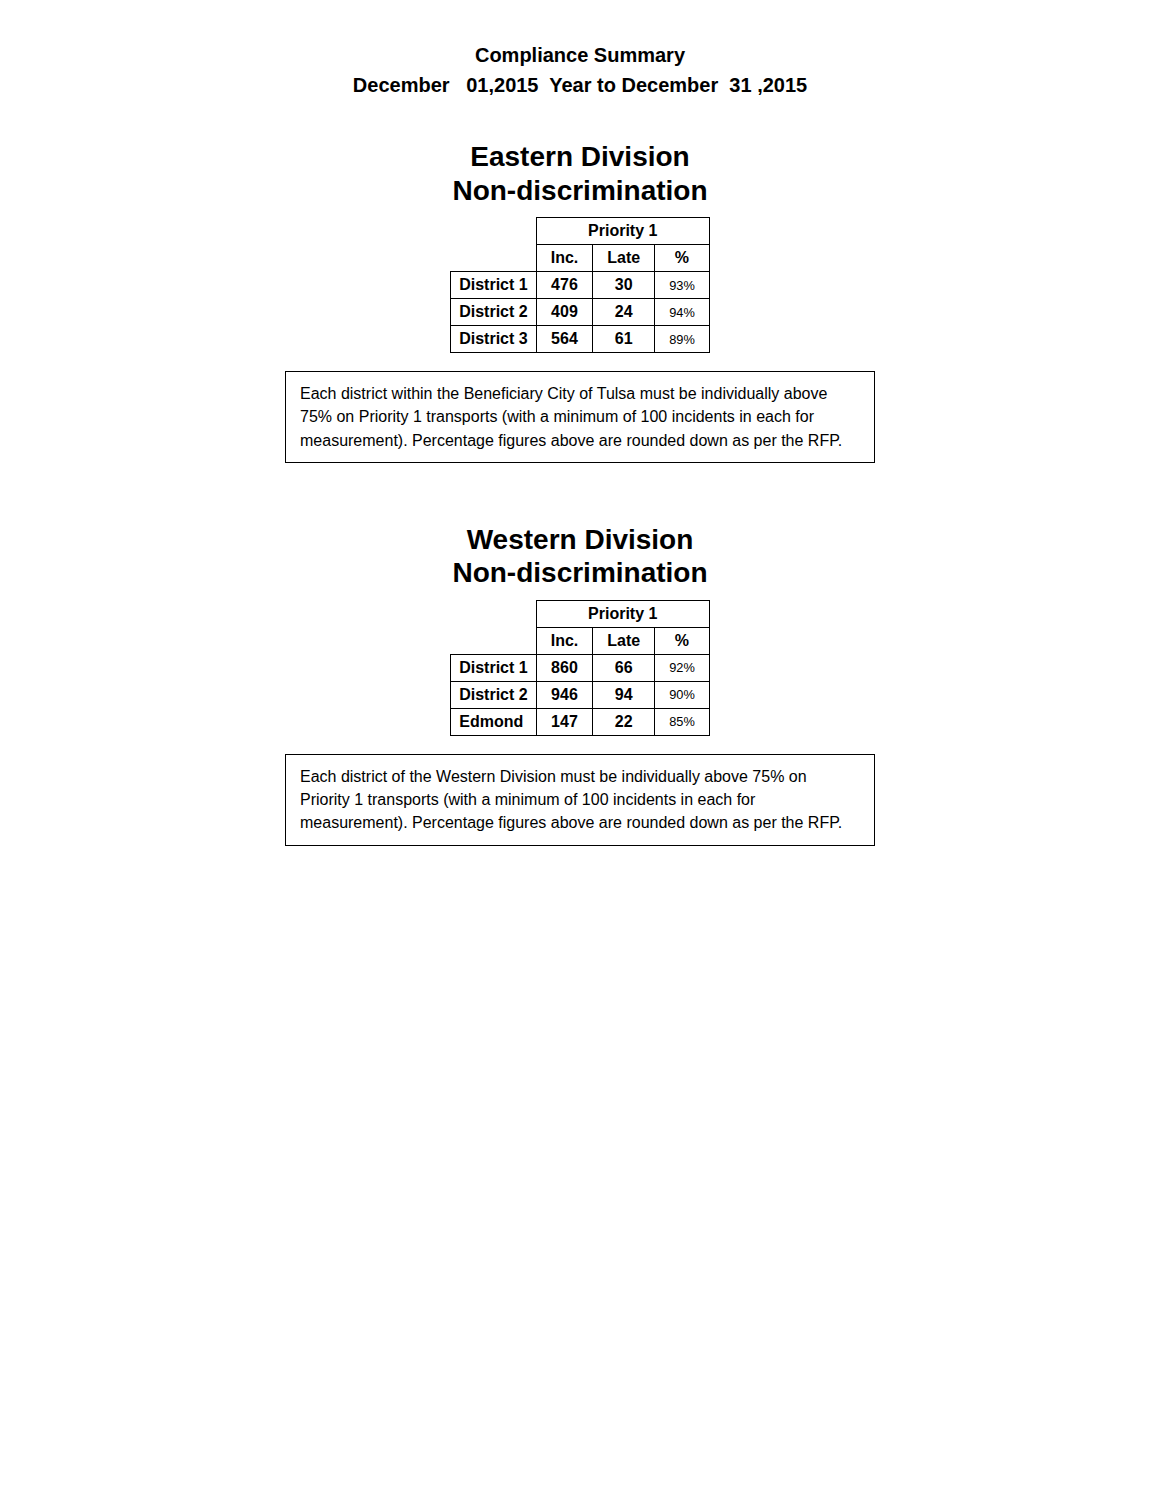Compliance Summary
December 01,2015 Year to December 31 ,2015
Eastern Division
Non-discrimination
| | Priority 1 |
| | Inc. | Late | % |
| District 1 | 476 | 30 | 93% |
| District 2 | 409 | 24 | 94% |
| District 3 | 564 | 61 | 89% |
Each district within the Beneficiary City of Tulsa must be individually above 75% on Priority 1 transports (with a minimum of 100 incidents in each for measurement). Percentage figures above are rounded down as per the RFP.
Western Division
Non-discrimination
| | Priority 1 |
| | Inc. | Late | % |
| District 1 | 860 | 66 | 92% |
| District 2 | 946 | 94 | 90% |
| Edmond | 147 | 22 | 85% |
Each district of the Western Division must be individually above 75% on Priority 1 transports (with a minimum of 100 incidents in each for measurement). Percentage figures above are rounded down as per the RFP.